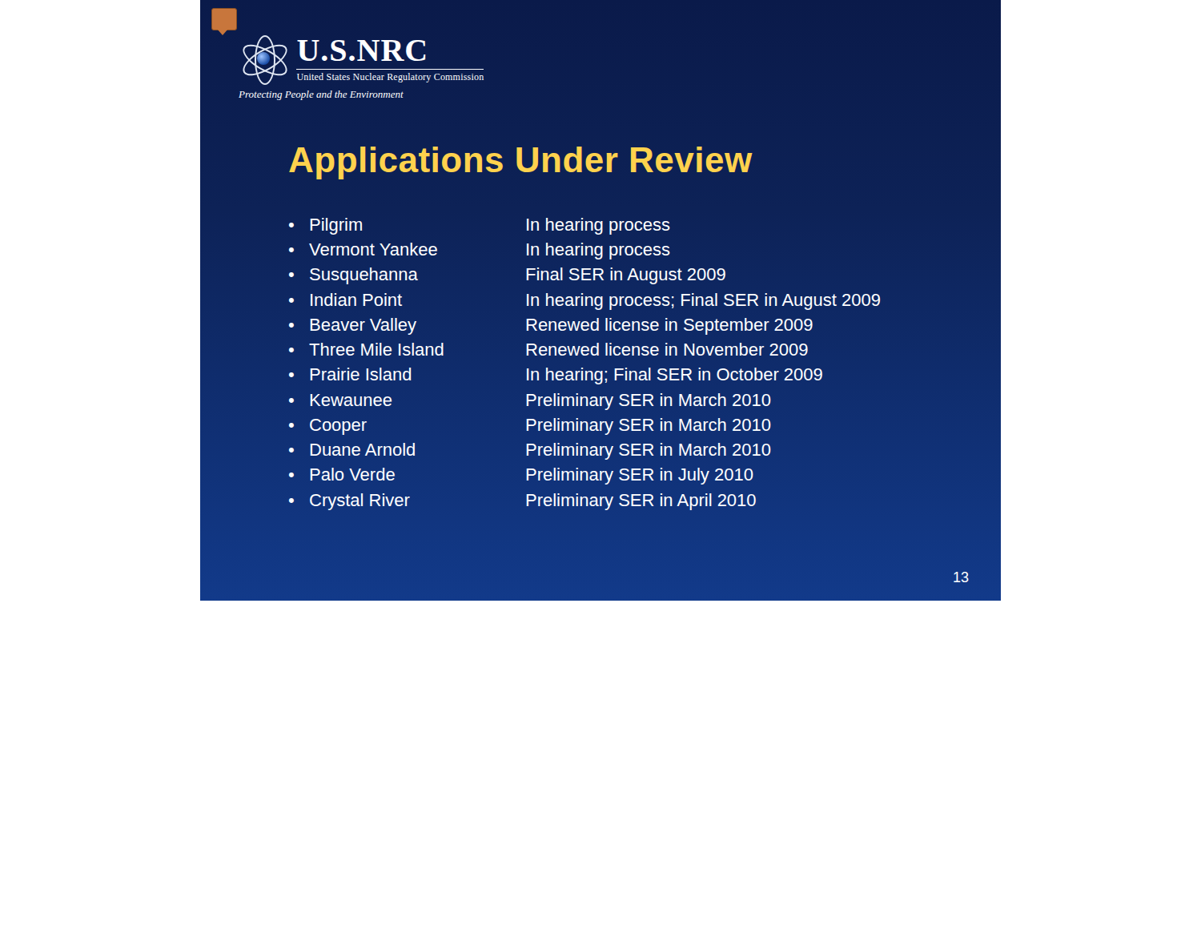U.S.NRC
United States Nuclear Regulatory Commission
Protecting People and the Environment
Applications Under Review
Pilgrim In hearing process
Vermont Yankee In hearing process
Susquehanna Final SER in August 2009
Indian Point In hearing process; Final SER in August 2009
Beaver Valley Renewed license in September 2009
Three Mile Island Renewed license in November 2009
Prairie Island In hearing; Final SER in October 2009
Kewaunee Preliminary SER in March 2010
Cooper Preliminary SER in March 2010
Duane Arnold Preliminary SER in March 2010
Palo Verde Preliminary SER in July 2010
Crystal River Preliminary SER in April 2010
13